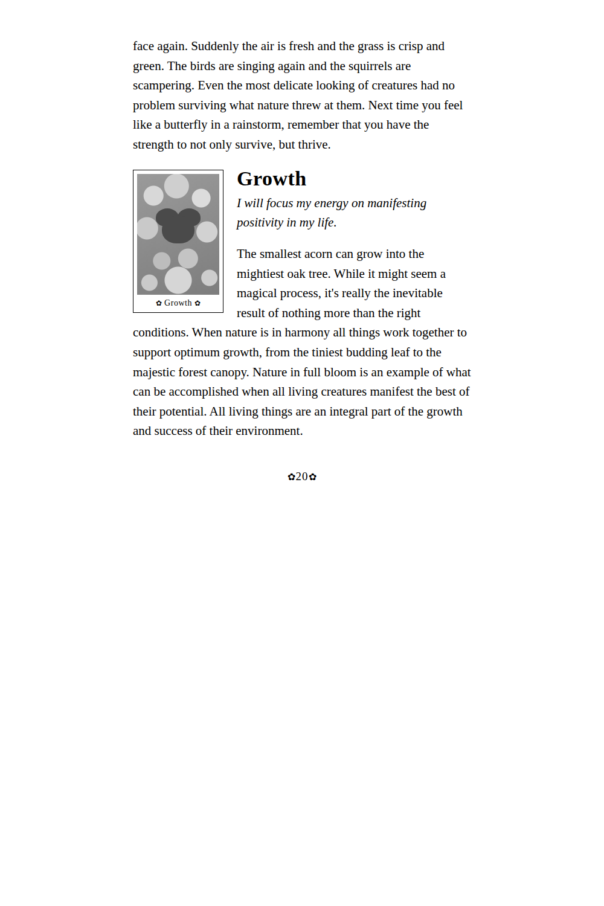face again. Suddenly the air is fresh and the grass is crisp and green. The birds are singing again and the squirrels are scampering. Even the most delicate looking of creatures had no problem surviving what nature threw at them. Next time you feel like a butterfly in a rainstorm, remember that you have the strength to not only survive, but thrive.
✿ Growth ✿
Growth
I will focus my energy on manifesting positivity in my life.
The smallest acorn can grow into the mightiest oak tree. While it might seem a magical process, it's really the inevitable result of nothing more than the right conditions. When nature is in harmony all things work together to support optimum growth, from the tiniest budding leaf to the majestic forest canopy. Nature in full bloom is an example of what can be accomplished when all living creatures manifest the best of their potential. All living things are an integral part of the growth and success of their environment.
✿20✿